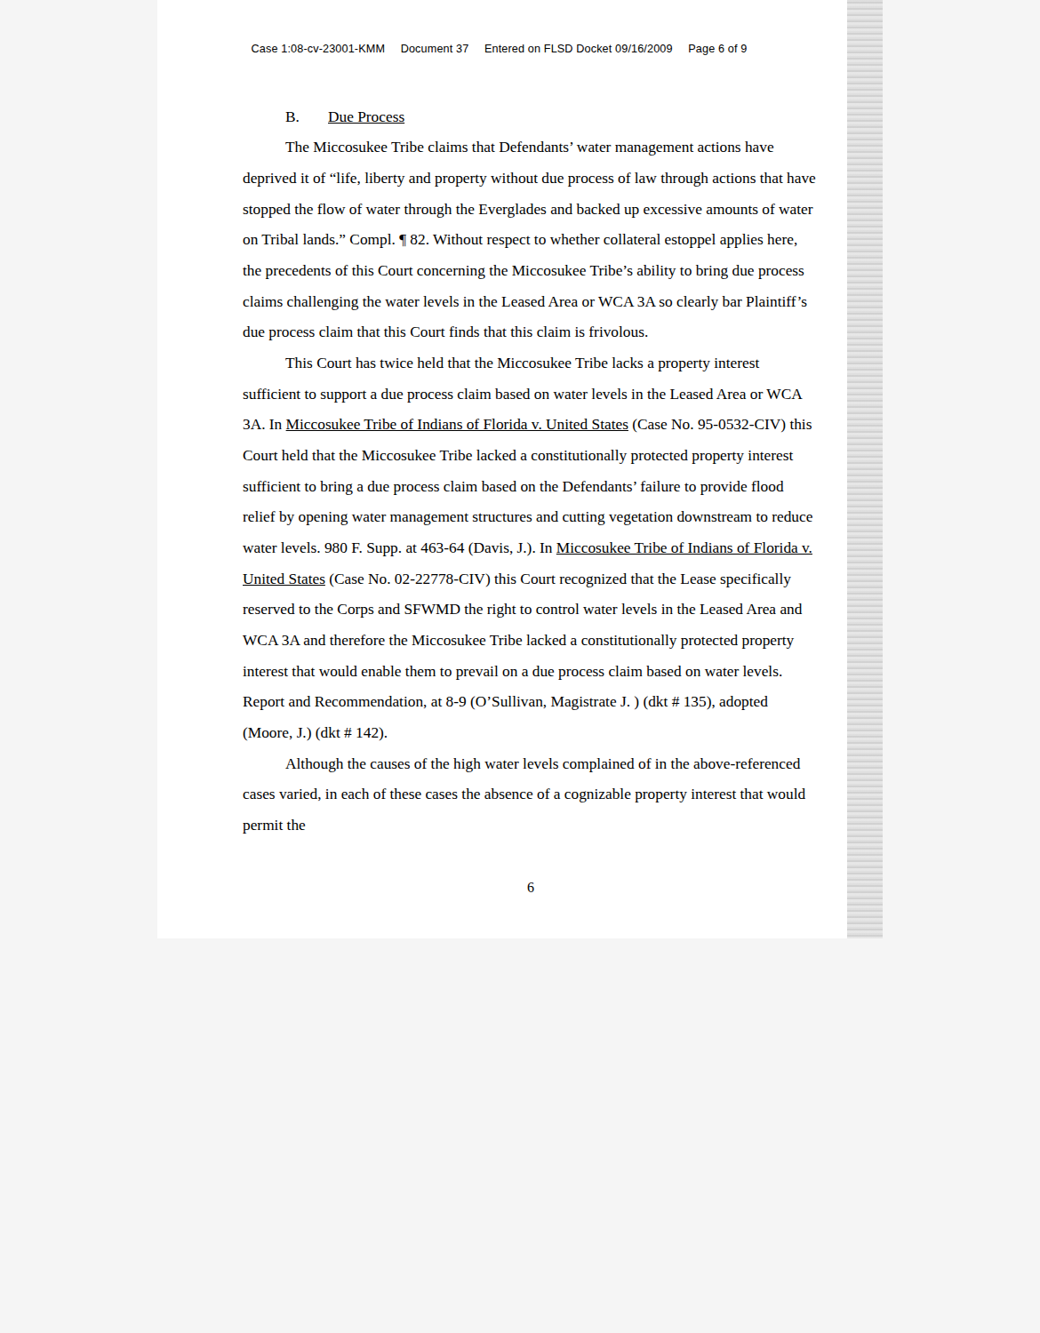Case 1:08-cv-23001-KMM Document 37 Entered on FLSD Docket 09/16/2009 Page 6 of 9
B. Due Process
The Miccosukee Tribe claims that Defendants’ water management actions have deprived it of “life, liberty and property without due process of law through actions that have stopped the flow of water through the Everglades and backed up excessive amounts of water on Tribal lands.” Compl. ¶ 82. Without respect to whether collateral estoppel applies here, the precedents of this Court concerning the Miccosukee Tribe’s ability to bring due process claims challenging the water levels in the Leased Area or WCA 3A so clearly bar Plaintiff’s due process claim that this Court finds that this claim is frivolous.
This Court has twice held that the Miccosukee Tribe lacks a property interest sufficient to support a due process claim based on water levels in the Leased Area or WCA 3A. In Miccosukee Tribe of Indians of Florida v. United States (Case No. 95-0532-CIV) this Court held that the Miccosukee Tribe lacked a constitutionally protected property interest sufficient to bring a due process claim based on the Defendants’ failure to provide flood relief by opening water management structures and cutting vegetation downstream to reduce water levels. 980 F. Supp. at 463-64 (Davis, J.). In Miccosukee Tribe of Indians of Florida v. United States (Case No. 02-22778-CIV) this Court recognized that the Lease specifically reserved to the Corps and SFWMD the right to control water levels in the Leased Area and WCA 3A and therefore the Miccosukee Tribe lacked a constitutionally protected property interest that would enable them to prevail on a due process claim based on water levels. Report and Recommendation, at 8-9 (O’Sullivan, Magistrate J. ) (dkt # 135), adopted (Moore, J.) (dkt # 142).
Although the causes of the high water levels complained of in the above-referenced cases varied, in each of these cases the absence of a cognizable property interest that would permit the
6